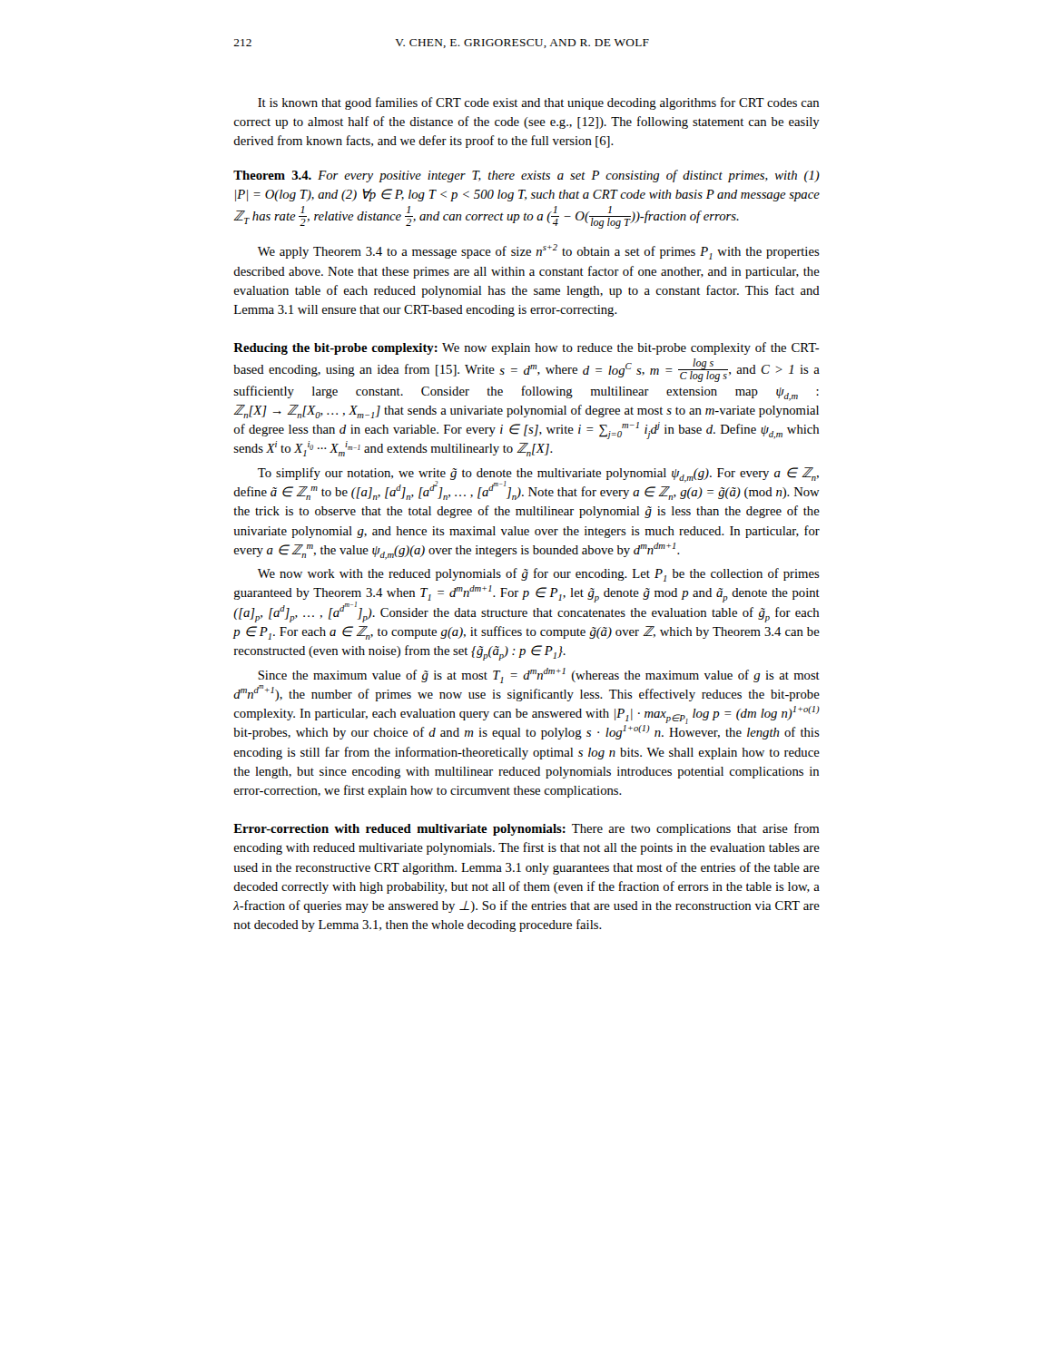212 V. CHEN, E. GRIGORESCU, AND R. DE WOLF
It is known that good families of CRT code exist and that unique decoding algorithms for CRT codes can correct up to almost half of the distance of the code (see e.g., [12]). The following statement can be easily derived from known facts, and we defer its proof to the full version [6].
Theorem 3.4. For every positive integer T, there exists a set P consisting of distinct primes, with (1) |P| = O(log T), and (2) ∀p ∈ P, log T < p < 500 log T, such that a CRT code with basis P and message space ℤT has rate 12, relative distance 12, and can correct up to a (14 − O(1 log log T))-fraction of errors.
We apply Theorem 3.4 to a message space of size ns+2 to obtain a set of primes P1 with the properties described above. Note that these primes are all within a constant factor of one another, and in particular, the evaluation table of each reduced polynomial has the same length, up to a constant factor. This fact and Lemma 3.1 will ensure that our CRT-based encoding is error-correcting.
Reducing the bit-probe complexity: We now explain how to reduce the bit-probe complexity of the CRT-based encoding, using an idea from [15]. Write s = dm, where d = logC s, m = log s C log log s, and C > 1 is a sufficiently large constant. Consider the following multilinear extension map ψd,m : ℤn[X] → ℤn[X0, … , Xm−1] that sends a univariate polynomial of degree at most s to an m-variate polynomial of degree less than d in each variable. For every i ∈ [s], write i = ∑j=0m−1 ijdj in base d. Define ψd,m which sends Xi to X1i0 ··· Xmim−1 and extends multilinearly to ℤn[X].
To simplify our notation, we write g̃ to denote the multivariate polynomial ψd,m(g). For every a ∈ ℤn, define ã ∈ ℤnm to be ([a]n, [ad]n, [ad2]n, … , [adm−1]n). Note that for every a ∈ ℤn, g(a) = g̃(ã) (mod n). Now the trick is to observe that the total degree of the multilinear polynomial g̃ is less than the degree of the univariate polynomial g, and hence its maximal value over the integers is much reduced. In particular, for every a ∈ ℤnm, the value ψd,m(g)(a) over the integers is bounded above by dmndm+1.
We now work with the reduced polynomials of g̃ for our encoding. Let P1 be the collection of primes guaranteed by Theorem 3.4 when T1 = dmndm+1. For p ∈ P1, let g̃p denote g̃ mod p and ãp denote the point ([a]p, [ad]p, … , [adm−1]p). Consider the data structure that concatenates the evaluation table of g̃p for each p ∈ P1. For each a ∈ ℤn, to compute g(a), it suffices to compute g̃(ã) over ℤ, which by Theorem 3.4 can be reconstructed (even with noise) from the set {g̃p(ãp) : p ∈ P1}.
Since the maximum value of g̃ is at most T1 = dmndm+1 (whereas the maximum value of g is at most dmndm+1), the number of primes we now use is significantly less. This effectively reduces the bit-probe complexity. In particular, each evaluation query can be answered with |P1| · maxp∈P1 log p = (dm log n)1+o(1) bit-probes, which by our choice of d and m is equal to polylog s · log1+o(1) n. However, the length of this encoding is still far from the information-theoretically optimal s log n bits. We shall explain how to reduce the length, but since encoding with multilinear reduced polynomials introduces potential complications in error-correction, we first explain how to circumvent these complications.
Error-correction with reduced multivariate polynomials: There are two complications that arise from encoding with reduced multivariate polynomials. The first is that not all the points in the evaluation tables are used in the reconstructive CRT algorithm. Lemma 3.1 only guarantees that most of the entries of the table are decoded correctly with high probability, but not all of them (even if the fraction of errors in the table is low, a λ-fraction of queries may be answered by ⊥). So if the entries that are used in the reconstruction via CRT are not decoded by Lemma 3.1, then the whole decoding procedure fails.